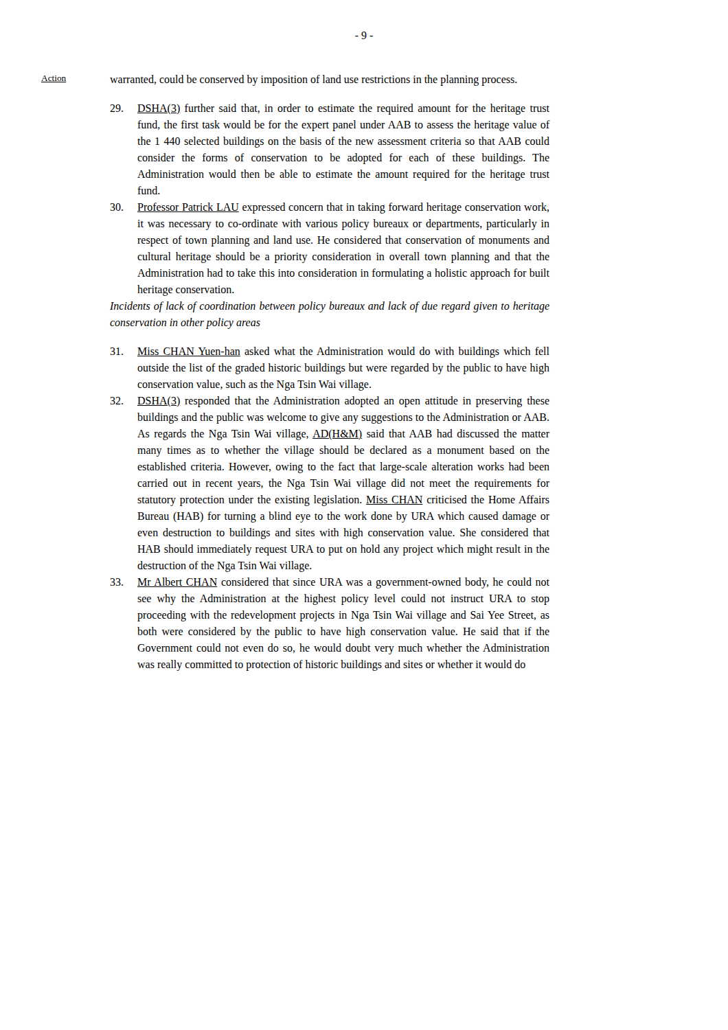- 9 -
Action
warranted, could be conserved by imposition of land use restrictions in the planning process.
29.
DSHA(3) further said that, in order to estimate the required amount for the heritage trust fund, the first task would be for the expert panel under AAB to assess the heritage value of the 1 440 selected buildings on the basis of the new assessment criteria so that AAB could consider the forms of conservation to be adopted for each of these buildings. The Administration would then be able to estimate the amount required for the heritage trust fund.
30.
Professor Patrick LAU expressed concern that in taking forward heritage conservation work, it was necessary to co-ordinate with various policy bureaux or departments, particularly in respect of town planning and land use. He considered that conservation of monuments and cultural heritage should be a priority consideration in overall town planning and that the Administration had to take this into consideration in formulating a holistic approach for built heritage conservation.
Incidents of lack of coordination between policy bureaux and lack of due regard given to heritage conservation in other policy areas
31.
Miss CHAN Yuen-han asked what the Administration would do with buildings which fell outside the list of the graded historic buildings but were regarded by the public to have high conservation value, such as the Nga Tsin Wai village.
32.
DSHA(3) responded that the Administration adopted an open attitude in preserving these buildings and the public was welcome to give any suggestions to the Administration or AAB. As regards the Nga Tsin Wai village, AD(H&M) said that AAB had discussed the matter many times as to whether the village should be declared as a monument based on the established criteria. However, owing to the fact that large-scale alteration works had been carried out in recent years, the Nga Tsin Wai village did not meet the requirements for statutory protection under the existing legislation. Miss CHAN criticised the Home Affairs Bureau (HAB) for turning a blind eye to the work done by URA which caused damage or even destruction to buildings and sites with high conservation value. She considered that HAB should immediately request URA to put on hold any project which might result in the destruction of the Nga Tsin Wai village.
33.
Mr Albert CHAN considered that since URA was a government-owned body, he could not see why the Administration at the highest policy level could not instruct URA to stop proceeding with the redevelopment projects in Nga Tsin Wai village and Sai Yee Street, as both were considered by the public to have high conservation value. He said that if the Government could not even do so, he would doubt very much whether the Administration was really committed to protection of historic buildings and sites or whether it would do